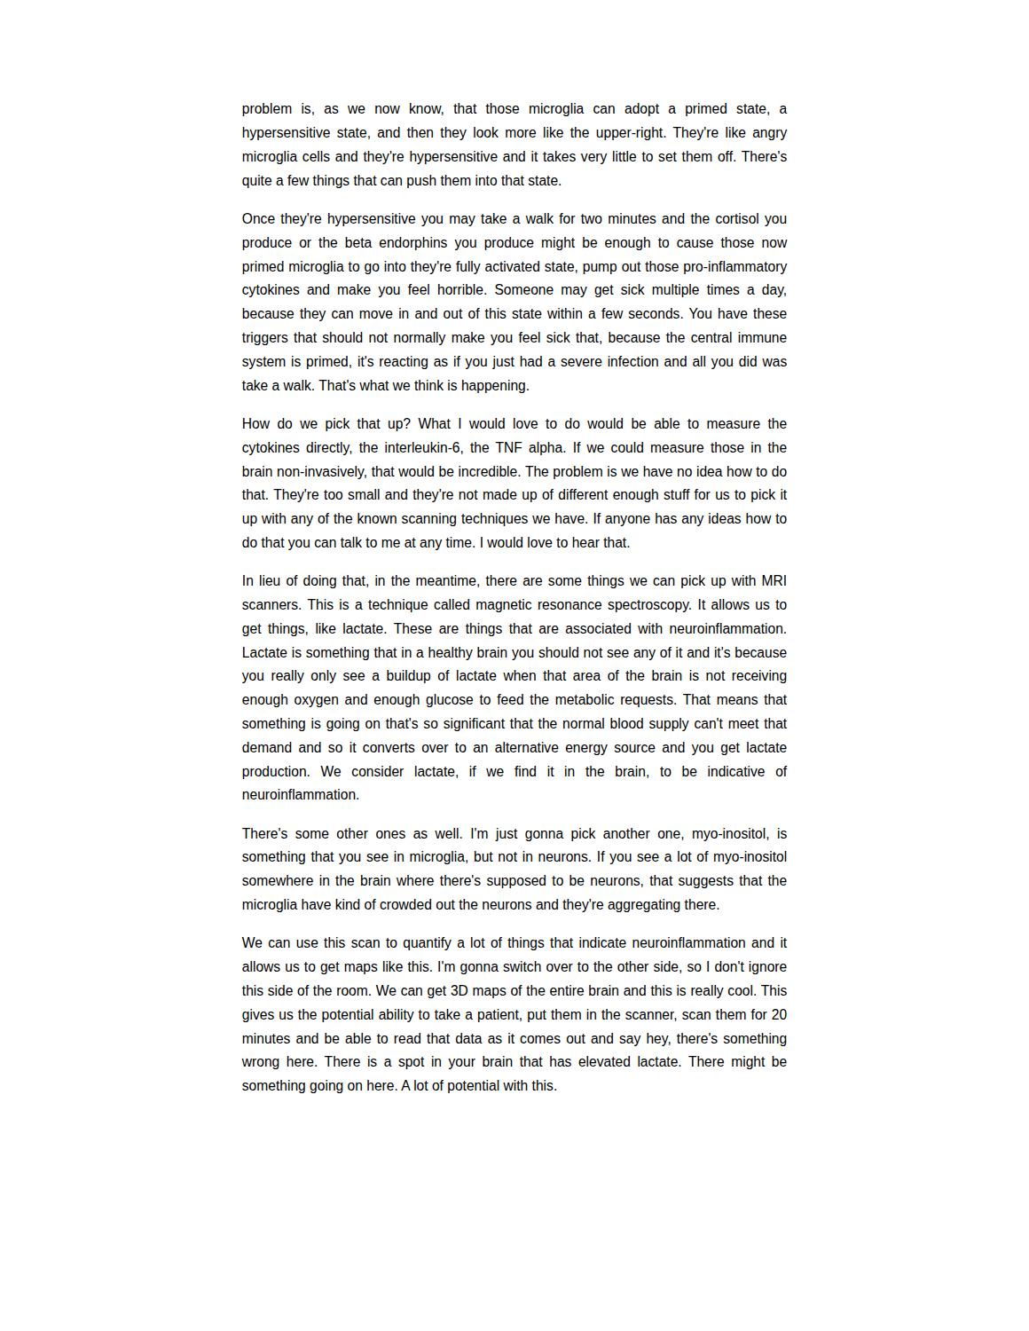problem is, as we now know, that those microglia can adopt a primed state, a hypersensitive state, and then they look more like the upper-right. They're like angry microglia cells and they're hypersensitive and it takes very little to set them off. There's quite a few things that can push them into that state.
Once they're hypersensitive you may take a walk for two minutes and the cortisol you produce or the beta endorphins you produce might be enough to cause those now primed microglia to go into they're fully activated state, pump out those pro-inflammatory cytokines and make you feel horrible. Someone may get sick multiple times a day, because they can move in and out of this state within a few seconds. You have these triggers that should not normally make you feel sick that, because the central immune system is primed, it's reacting as if you just had a severe infection and all you did was take a walk. That's what we think is happening.
How do we pick that up? What I would love to do would be able to measure the cytokines directly, the interleukin-6, the TNF alpha. If we could measure those in the brain non-invasively, that would be incredible. The problem is we have no idea how to do that. They're too small and they're not made up of different enough stuff for us to pick it up with any of the known scanning techniques we have. If anyone has any ideas how to do that you can talk to me at any time. I would love to hear that.
In lieu of doing that, in the meantime, there are some things we can pick up with MRI scanners. This is a technique called magnetic resonance spectroscopy. It allows us to get things, like lactate. These are things that are associated with neuroinflammation. Lactate is something that in a healthy brain you should not see any of it and it's because you really only see a buildup of lactate when that area of the brain is not receiving enough oxygen and enough glucose to feed the metabolic requests. That means that something is going on that's so significant that the normal blood supply can't meet that demand and so it converts over to an alternative energy source and you get lactate production. We consider lactate, if we find it in the brain, to be indicative of neuroinflammation.
There's some other ones as well. I'm just gonna pick another one, myo-inositol, is something that you see in microglia, but not in neurons. If you see a lot of myo-inositol somewhere in the brain where there's supposed to be neurons, that suggests that the microglia have kind of crowded out the neurons and they're aggregating there.
We can use this scan to quantify a lot of things that indicate neuroinflammation and it allows us to get maps like this. I'm gonna switch over to the other side, so I don't ignore this side of the room. We can get 3D maps of the entire brain and this is really cool. This gives us the potential ability to take a patient, put them in the scanner, scan them for 20 minutes and be able to read that data as it comes out and say hey, there's something wrong here. There is a spot in your brain that has elevated lactate. There might be something going on here. A lot of potential with this.